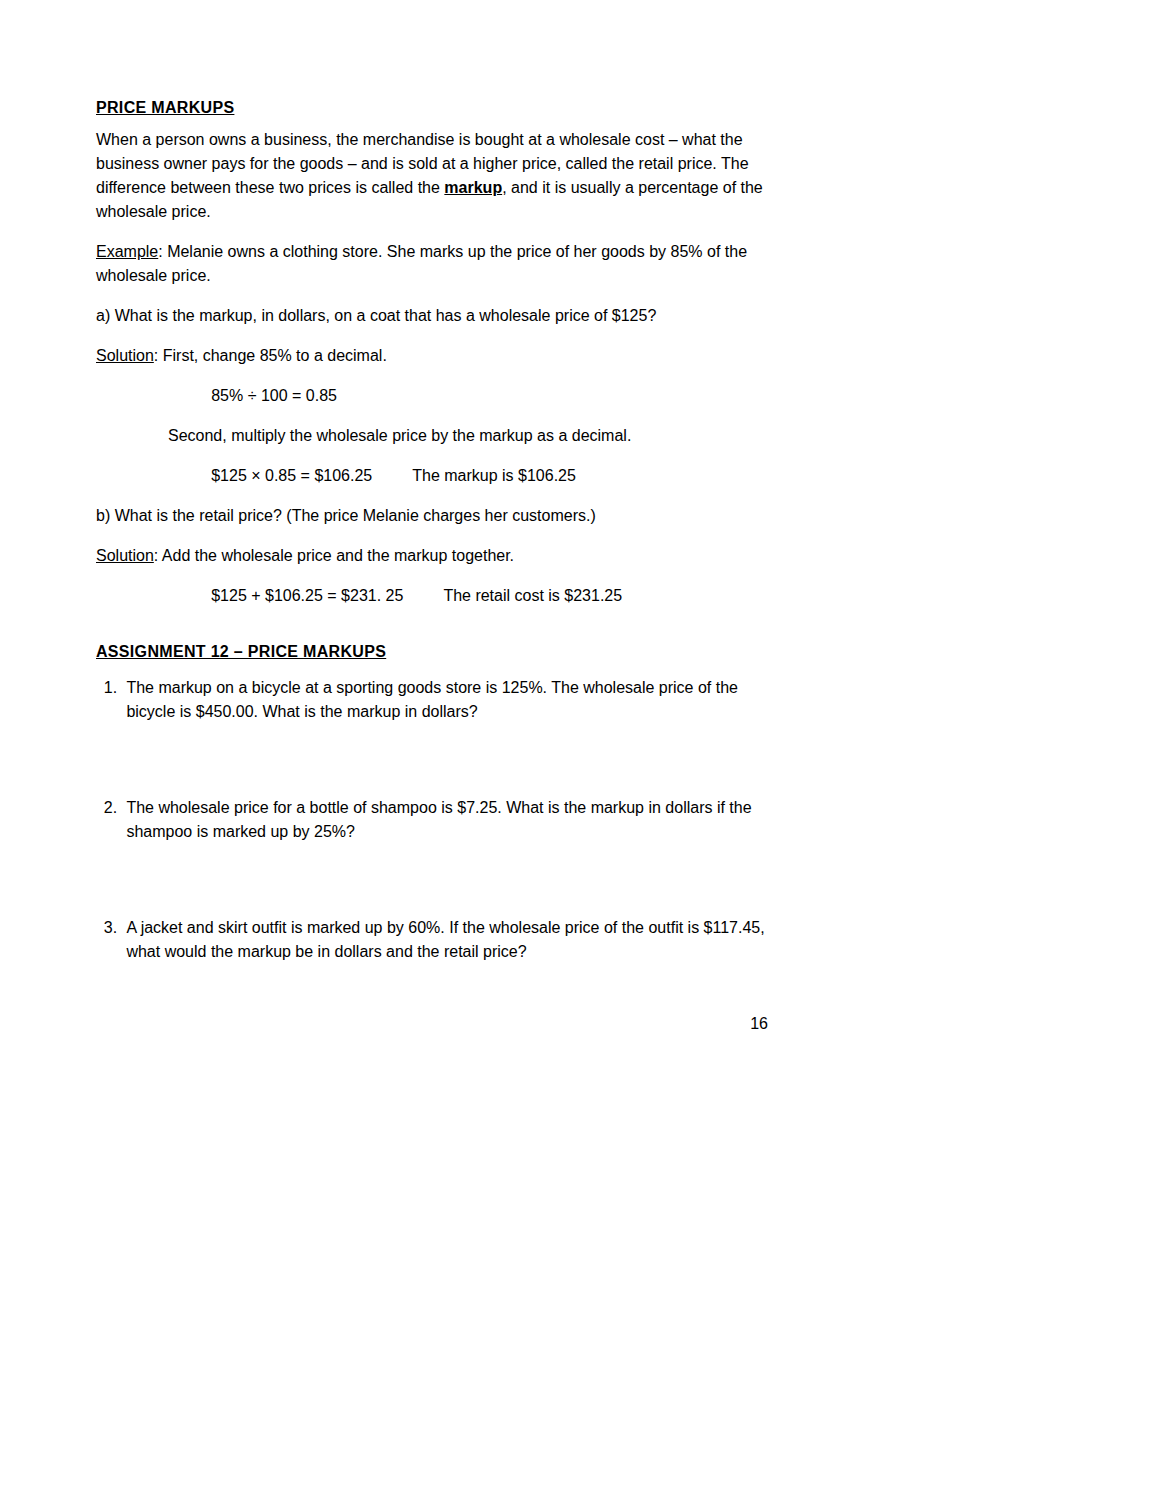PRICE MARKUPS
When a person owns a business, the merchandise is bought at a wholesale cost – what the business owner pays for the goods – and is sold at a higher price, called the retail price. The difference between these two prices is called the markup, and it is usually a percentage of the wholesale price.
Example: Melanie owns a clothing store. She marks up the price of her goods by 85% of the wholesale price.
a) What is the markup, in dollars, on a coat that has a wholesale price of $125?
Solution: First, change 85% to a decimal.
85% ÷ 100 = 0.85
Second, multiply the wholesale price by the markup as a decimal.
$125 × 0.85 = $106.25The markup is $106.25
b) What is the retail price? (The price Melanie charges her customers.)
Solution: Add the wholesale price and the markup together.
$125 + $106.25 = $231. 25The retail cost is $231.25
ASSIGNMENT 12 – PRICE MARKUPS
The markup on a bicycle at a sporting goods store is 125%. The wholesale price of the bicycle is $450.00. What is the markup in dollars?
The wholesale price for a bottle of shampoo is $7.25. What is the markup in dollars if the shampoo is marked up by 25%?
A jacket and skirt outfit is marked up by 60%. If the wholesale price of the outfit is $117.45, what would the markup be in dollars and the retail price?
16